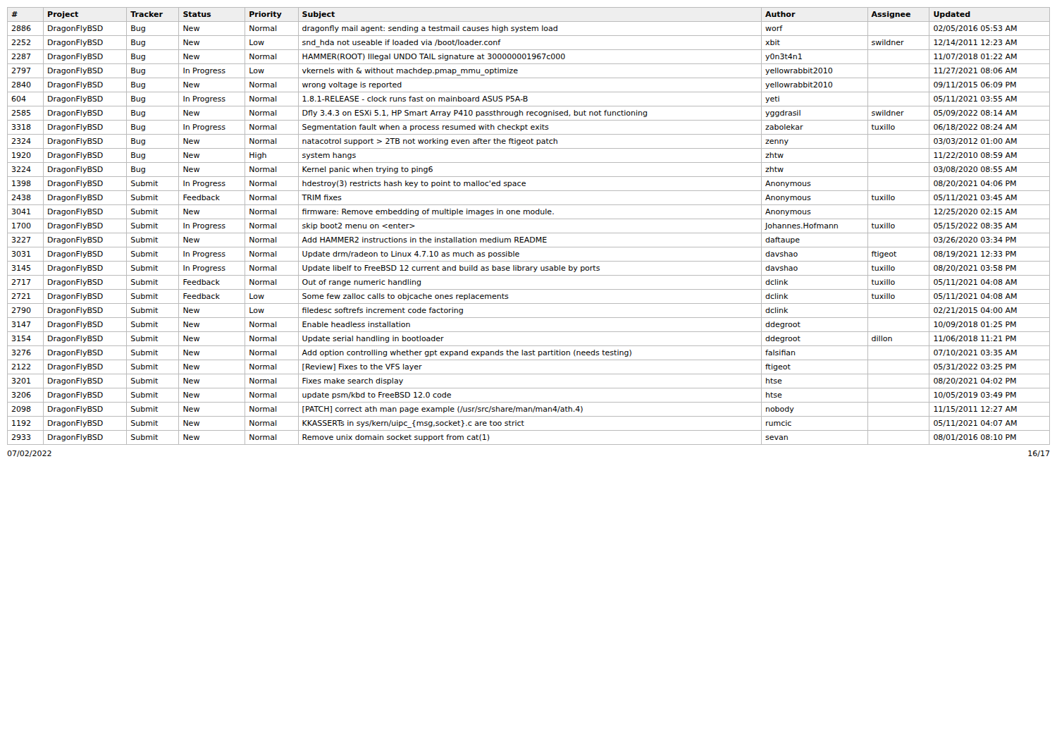| # | Project | Tracker | Status | Priority | Subject | Author | Assignee | Updated |
| --- | --- | --- | --- | --- | --- | --- | --- | --- |
| 2886 | DragonFlyBSD | Bug | New | Normal | dragonfly mail agent: sending a testmail causes high system load | worf | | 02/05/2016 05:53 AM |
| 2252 | DragonFlyBSD | Bug | New | Low | snd_hda not useable if loaded via /boot/loader.conf | xbit | swildner | 12/14/2011 12:23 AM |
| 2287 | DragonFlyBSD | Bug | New | Normal | HAMMER(ROOT) Illegal UNDO TAIL signature at 300000001967c000 | y0n3t4n1 | | 11/07/2018 01:22 AM |
| 2797 | DragonFlyBSD | Bug | In Progress | Low | vkernels with & without machdep.pmap_mmu_optimize | yellowrabbit2010 | | 11/27/2021 08:06 AM |
| 2840 | DragonFlyBSD | Bug | New | Normal | wrong voltage is reported | yellowrabbit2010 | | 09/11/2015 06:09 PM |
| 604 | DragonFlyBSD | Bug | In Progress | Normal | 1.8.1-RELEASE - clock runs fast on mainboard ASUS P5A-B | yeti | | 05/11/2021 03:55 AM |
| 2585 | DragonFlyBSD | Bug | New | Normal | Dfly 3.4.3 on ESXi 5.1, HP Smart Array P410 passthrough recognised, but not functioning | yggdrasil | swildner | 05/09/2022 08:14 AM |
| 3318 | DragonFlyBSD | Bug | In Progress | Normal | Segmentation fault when a process resumed with checkpt exits | zabolekar | tuxillo | 06/18/2022 08:24 AM |
| 2324 | DragonFlyBSD | Bug | New | Normal | natacotrol support > 2TB not working even after the ftigeot patch | zenny | | 03/03/2012 01:00 AM |
| 1920 | DragonFlyBSD | Bug | New | High | system hangs | zhtw | | 11/22/2010 08:59 AM |
| 3224 | DragonFlyBSD | Bug | New | Normal | Kernel panic when trying to ping6 | zhtw | | 03/08/2020 08:55 AM |
| 1398 | DragonFlyBSD | Submit | In Progress | Normal | hdestroy(3) restricts hash key to point to malloc'ed space | Anonymous | | 08/20/2021 04:06 PM |
| 2438 | DragonFlyBSD | Submit | Feedback | Normal | TRIM fixes | Anonymous | tuxillo | 05/11/2021 03:45 AM |
| 3041 | DragonFlyBSD | Submit | New | Normal | firmware: Remove embedding of multiple images in one module. | Anonymous | | 12/25/2020 02:15 AM |
| 1700 | DragonFlyBSD | Submit | In Progress | Normal | skip boot2 menu on <enter> | Johannes.Hofmann | tuxillo | 05/15/2022 08:35 AM |
| 3227 | DragonFlyBSD | Submit | New | Normal | Add HAMMER2 instructions in the installation medium README | daftaupe | | 03/26/2020 03:34 PM |
| 3031 | DragonFlyBSD | Submit | In Progress | Normal | Update drm/radeon to Linux 4.7.10 as much as possible | davshao | ftigeot | 08/19/2021 12:33 PM |
| 3145 | DragonFlyBSD | Submit | In Progress | Normal | Update libelf to FreeBSD 12 current and build as base library usable by ports | davshao | tuxillo | 08/20/2021 03:58 PM |
| 2717 | DragonFlyBSD | Submit | Feedback | Normal | Out of range numeric handling | dclink | tuxillo | 05/11/2021 04:08 AM |
| 2721 | DragonFlyBSD | Submit | Feedback | Low | Some few zalloc calls to objcache ones replacements | dclink | tuxillo | 05/11/2021 04:08 AM |
| 2790 | DragonFlyBSD | Submit | New | Low | filedesc softrefs increment code factoring | dclink | | 02/21/2015 04:00 AM |
| 3147 | DragonFlyBSD | Submit | New | Normal | Enable headless installation | ddegroot | | 10/09/2018 01:25 PM |
| 3154 | DragonFlyBSD | Submit | New | Normal | Update serial handling in bootloader | ddegroot | dillon | 11/06/2018 11:21 PM |
| 3276 | DragonFlyBSD | Submit | New | Normal | Add option controlling whether gpt expand expands the last partition (needs testing) | falsifian | | 07/10/2021 03:35 AM |
| 2122 | DragonFlyBSD | Submit | New | Normal | [Review] Fixes to the VFS layer | ftigeot | | 05/31/2022 03:25 PM |
| 3201 | DragonFlyBSD | Submit | New | Normal | Fixes make search display | htse | | 08/20/2021 04:02 PM |
| 3206 | DragonFlyBSD | Submit | New | Normal | update psm/kbd to FreeBSD 12.0 code | htse | | 10/05/2019 03:49 PM |
| 2098 | DragonFlyBSD | Submit | New | Normal | [PATCH] correct ath man page example (/usr/src/share/man/man4/ath.4) | nobody | | 11/15/2011 12:27 AM |
| 1192 | DragonFlyBSD | Submit | New | Normal | KKASSERTs in sys/kern/uipc_{msg,socket}.c are too strict | rumcic | | 05/11/2021 04:07 AM |
| 2933 | DragonFlyBSD | Submit | New | Normal | Remove unix domain socket support from cat(1) | sevan | | 08/01/2016 08:10 PM |
07/02/2022 16/17